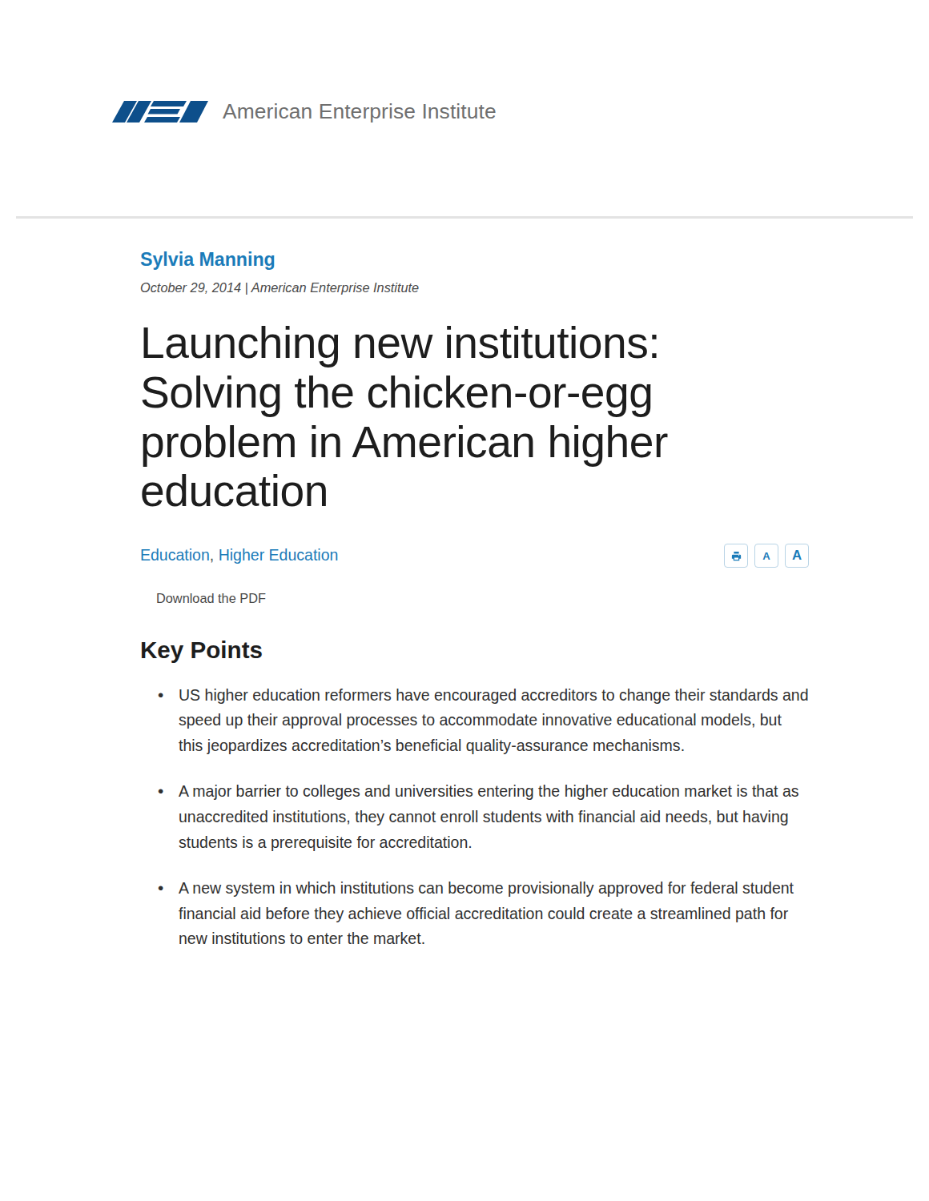American Enterprise Institute
Sylvia Manning
October 29, 2014 | American Enterprise Institute
Launching new institutions: Solving the chicken-or-egg problem in American higher education
Education, Higher Education
A A
Download the PDF
Key Points
US higher education reformers have encouraged accreditors to change their standards and speed up their approval processes to accommodate innovative educational models, but this jeopardizes accreditation’s beneficial quality-assurance mechanisms.
A major barrier to colleges and universities entering the higher education market is that as unaccredited institutions, they cannot enroll students with financial aid needs, but having students is a prerequisite for accreditation.
A new system in which institutions can become provisionally approved for federal student financial aid before they achieve official accreditation could create a streamlined path for new institutions to enter the market.